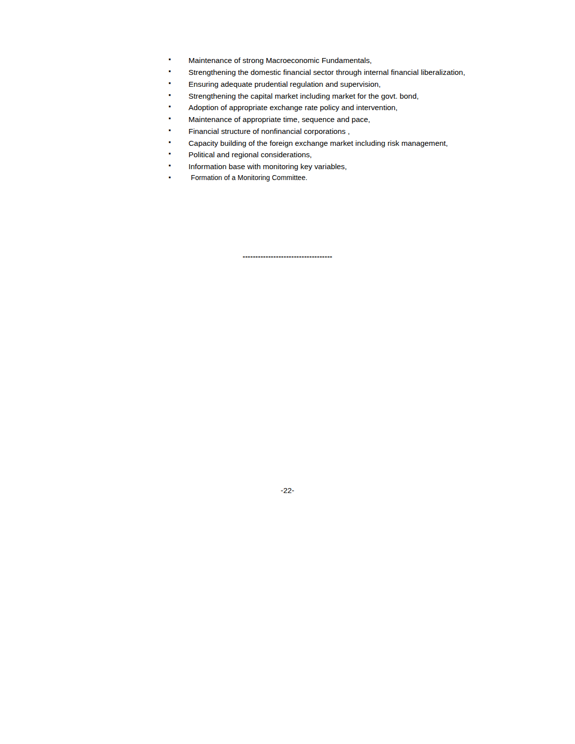Maintenance of strong Macroeconomic Fundamentals,
Strengthening the domestic financial sector through internal financial liberalization,
Ensuring adequate prudential regulation and supervision,
Strengthening the capital market including market for the govt. bond,
Adoption of appropriate exchange rate policy and intervention,
Maintenance of appropriate time, sequence and pace,
Financial structure of nonfinancial corporations ,
Capacity building of the foreign exchange market including risk management,
Political and regional considerations,
Information base with monitoring key variables,
Formation of a Monitoring Committee.
-----------------------------------
-22-